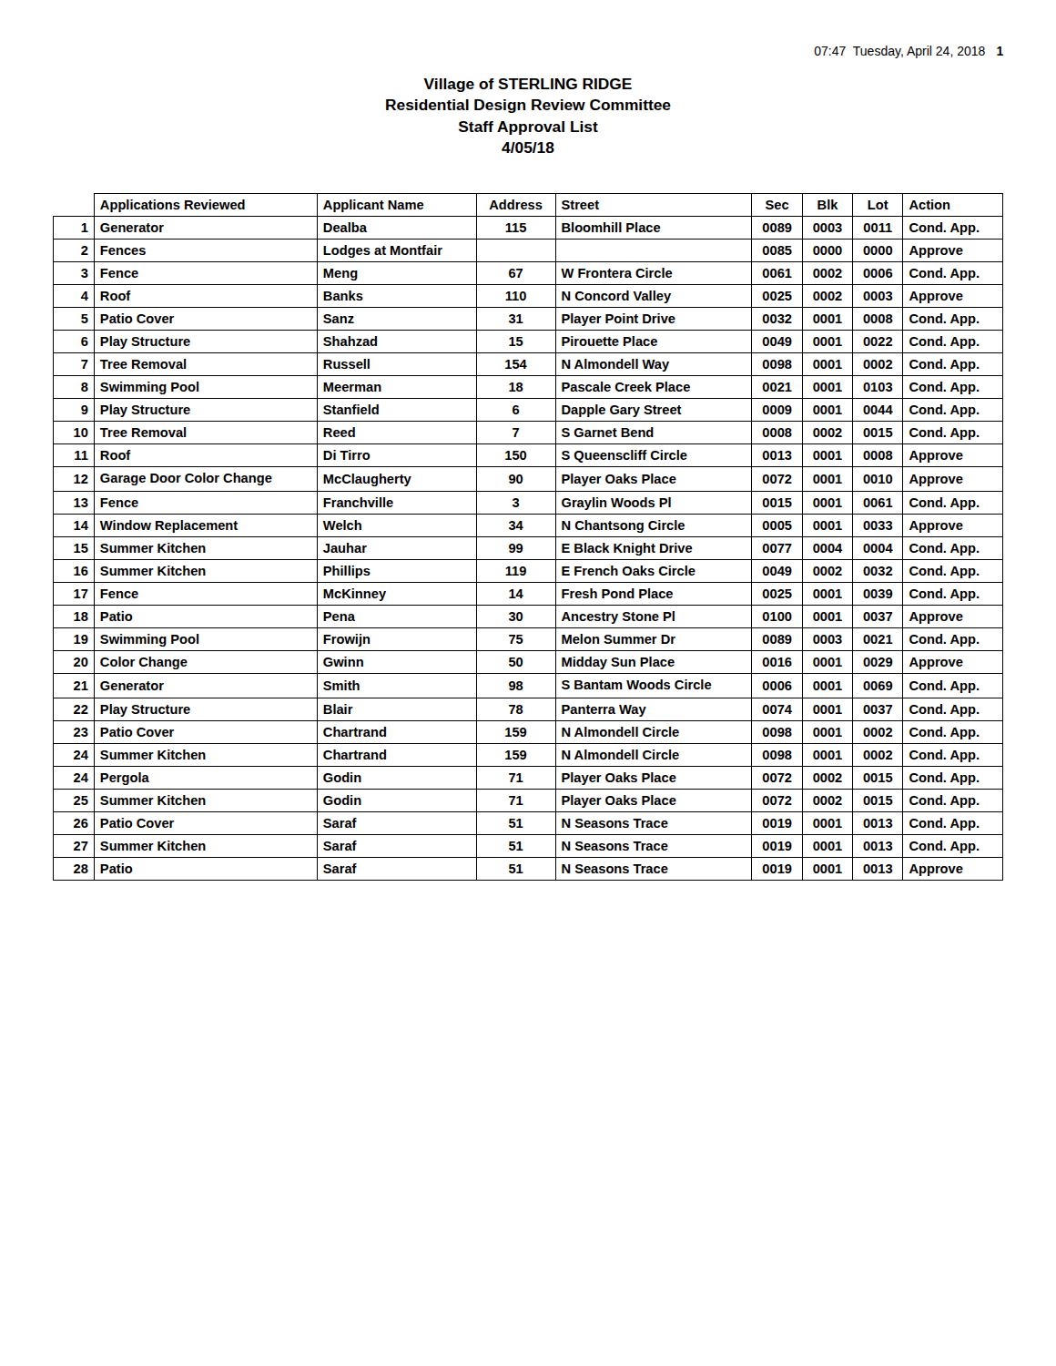07:47 Tuesday, April 24, 2018 1
Village of STERLING RIDGE
Residential Design Review Committee
Staff Approval List
4/05/18
| | Applications Reviewed | Applicant Name | Address | Street | Sec | Blk | Lot | Action |
| --- | --- | --- | --- | --- | --- | --- | --- | --- |
| 1 | Generator | Dealba | 115 | Bloomhill Place | 0089 | 0003 | 0011 | Cond. App. |
| 2 | Fences | Lodges at Montfair | | | 0085 | 0000 | 0000 | Approve |
| 3 | Fence | Meng | 67 | W Frontera Circle | 0061 | 0002 | 0006 | Cond. App. |
| 4 | Roof | Banks | 110 | N Concord Valley | 0025 | 0002 | 0003 | Approve |
| 5 | Patio Cover | Sanz | 31 | Player Point Drive | 0032 | 0001 | 0008 | Cond. App. |
| 6 | Play Structure | Shahzad | 15 | Pirouette Place | 0049 | 0001 | 0022 | Cond. App. |
| 7 | Tree Removal | Russell | 154 | N Almondell Way | 0098 | 0001 | 0002 | Cond. App. |
| 8 | Swimming Pool | Meerman | 18 | Pascale Creek Place | 0021 | 0001 | 0103 | Cond. App. |
| 9 | Play Structure | Stanfield | 6 | Dapple Gary Street | 0009 | 0001 | 0044 | Cond. App. |
| 10 | Tree Removal | Reed | 7 | S Garnet Bend | 0008 | 0002 | 0015 | Cond. App. |
| 11 | Roof | Di Tirro | 150 | S Queenscliff Circle | 0013 | 0001 | 0008 | Approve |
| 12 | Garage Door Color Change | McClaugherty | 90 | Player Oaks Place | 0072 | 0001 | 0010 | Approve |
| 13 | Fence | Franchville | 3 | Graylin Woods Pl | 0015 | 0001 | 0061 | Cond. App. |
| 14 | Window Replacement | Welch | 34 | N Chantsong Circle | 0005 | 0001 | 0033 | Approve |
| 15 | Summer Kitchen | Jauhar | 99 | E Black Knight Drive | 0077 | 0004 | 0004 | Cond. App. |
| 16 | Summer Kitchen | Phillips | 119 | E French Oaks Circle | 0049 | 0002 | 0032 | Cond. App. |
| 17 | Fence | McKinney | 14 | Fresh Pond Place | 0025 | 0001 | 0039 | Cond. App. |
| 18 | Patio | Pena | 30 | Ancestry Stone Pl | 0100 | 0001 | 0037 | Approve |
| 19 | Swimming Pool | Frowijn | 75 | Melon Summer Dr | 0089 | 0003 | 0021 | Cond. App. |
| 20 | Color Change | Gwinn | 50 | Midday Sun Place | 0016 | 0001 | 0029 | Approve |
| 21 | Generator | Smith | 98 | S Bantam Woods Circle | 0006 | 0001 | 0069 | Cond. App. |
| 22 | Play Structure | Blair | 78 | Panterra Way | 0074 | 0001 | 0037 | Cond. App. |
| 23 | Patio Cover | Chartrand | 159 | N Almondell Circle | 0098 | 0001 | 0002 | Cond. App. |
| 24 | Summer Kitchen | Chartrand | 159 | N Almondell Circle | 0098 | 0001 | 0002 | Cond. App. |
| 24 | Pergola | Godin | 71 | Player Oaks Place | 0072 | 0002 | 0015 | Cond. App. |
| 25 | Summer Kitchen | Godin | 71 | Player Oaks Place | 0072 | 0002 | 0015 | Cond. App. |
| 26 | Patio Cover | Saraf | 51 | N Seasons Trace | 0019 | 0001 | 0013 | Cond. App. |
| 27 | Summer Kitchen | Saraf | 51 | N Seasons Trace | 0019 | 0001 | 0013 | Cond. App. |
| 28 | Patio | Saraf | 51 | N Seasons Trace | 0019 | 0001 | 0013 | Approve |